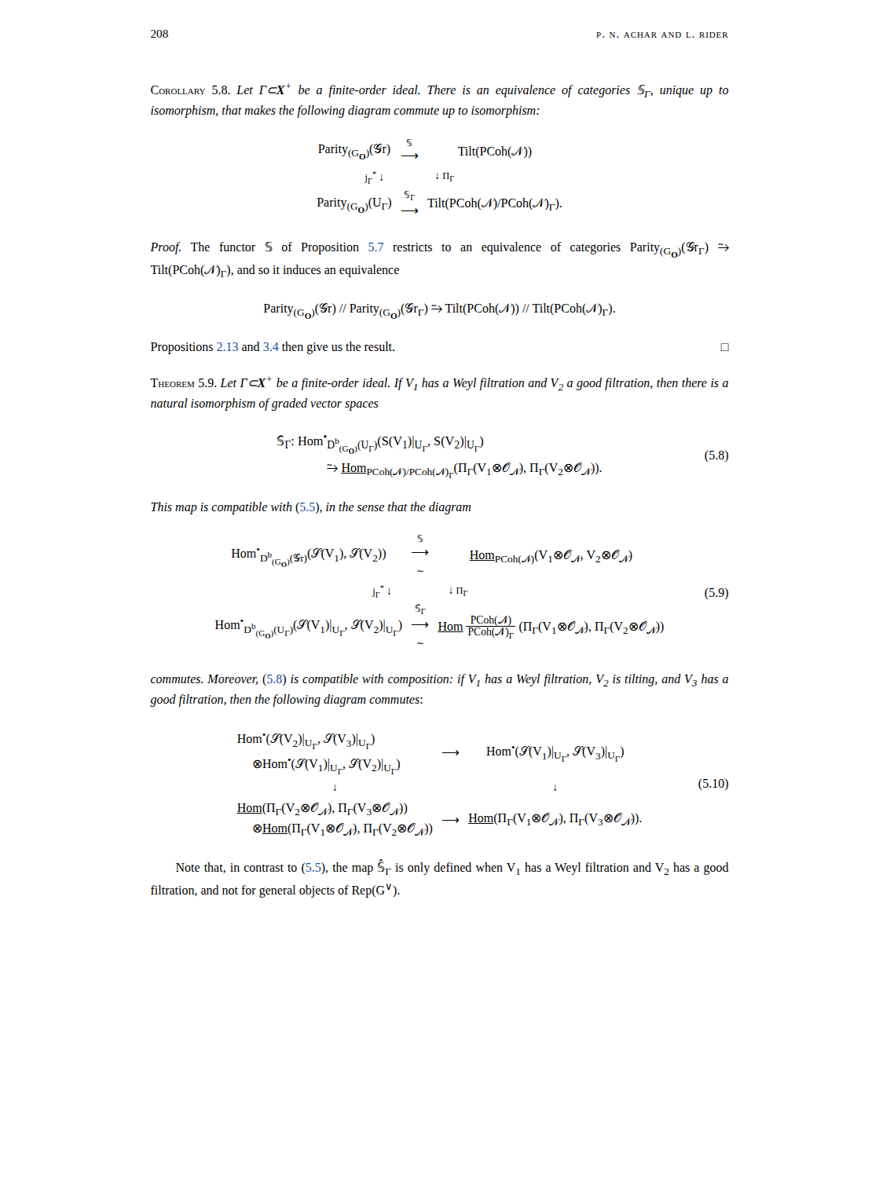208 p. n. achar and l. rider
Corollary 5.8. Let Γ⊂X+ be a finite-order ideal. There is an equivalence of categories 𝕊Γ, unique up to isomorphism, that makes the following diagram commute up to isomorphism:
| Parity (G O ) (𝒢r) | 𝕊 ⟶ | Tilt(PCoh(𝒩)) |
| j Γ * ↓ | | ↓ Π Γ |
| Parity (G O ) (U Γ ) | 𝕊 Γ ⟶ | Tilt(PCoh(𝒩)/PCoh(𝒩) Γ ). |
Proof. The functor 𝕊 of Proposition 5.7 restricts to an equivalence of categories Parity(GO)(𝒢rΓ) ⥲ Tilt(PCoh(𝒩)Γ), and so it induces an equivalence
Parity(GO)(𝒢r) // Parity(GO)(𝒢rΓ) ⥲ Tilt(PCoh(𝒩)) // Tilt(PCoh(𝒩)Γ).
Propositions 2.13 and 3.4 then give us the result. □
Theorem 5.9. Let Γ⊂X+ be a finite-order ideal. If V1 has a Weyl filtration and V2 a good filtration, then there is a natural isomorphism of graded vector spaces
𝕊̂Γ: Hom•Db(GO)(UΓ)(S(V1)|UΓ, S(V2)|UΓ)
⥲ HomPCoh(𝒩)/PCoh(𝒩)Γ(ΠΓ(V1⊗𝒪𝒩), ΠΓ(V2⊗𝒪𝒩)).
(5.8)
This map is compatible with (5.5), in the sense that the diagram
| Hom • D b (G O ) (𝒢r) (𝒮(V 1 ), 𝒮(V 2 )) | 𝕊 ⟶ ∼ | Hom PCoh(𝒩) (V 1 ⊗𝒪 𝒩 , V 2 ⊗𝒪 𝒩 ) |
| j Γ * ↓ | | ↓ Π Γ |
| Hom • D b (G O ) (U Γ ) (𝒮(V 1 )/ U Γ , 𝒮(V 2 )/ U Γ ) | 𝕊̂ Γ ⟶ ∼ | Hom PCoh(𝒩) PCoh(𝒩) Γ (Π Γ (V 1 ⊗𝒪 𝒩 ), Π Γ (V 2 ⊗𝒪 𝒩 )) |
(5.9)
commutes. Moreover, (5.8) is compatible with composition: if V1 has a Weyl filtration, V2 is tilting, and V3 has a good filtration, then the following diagram commutes:
| Hom • (𝒮(V 2 )/ U Γ , 𝒮(V 3 )/ U Γ ) ⊗Hom • (𝒮(V 1 )/ U Γ , 𝒮(V 2 )/ U Γ ) | ⟶ | Hom • (𝒮(V 1 )/ U Γ , 𝒮(V 3 )/ U Γ ) |
| ↓ | | ↓ |
| Hom (Π Γ (V 2 ⊗𝒪 𝒩 ), Π Γ (V 3 ⊗𝒪 𝒩 )) ⊗ Hom (Π Γ (V 1 ⊗𝒪 𝒩 ), Π Γ (V 2 ⊗𝒪 𝒩 )) | ⟶ | Hom (Π Γ (V 1 ⊗𝒪 𝒩 ), Π Γ (V 3 ⊗𝒪 𝒩 )). |
(5.10)
Note that, in contrast to (5.5), the map 𝕊̂Γ is only defined when V1 has a Weyl filtration and V2 has a good filtration, and not for general objects of Rep(G∨).